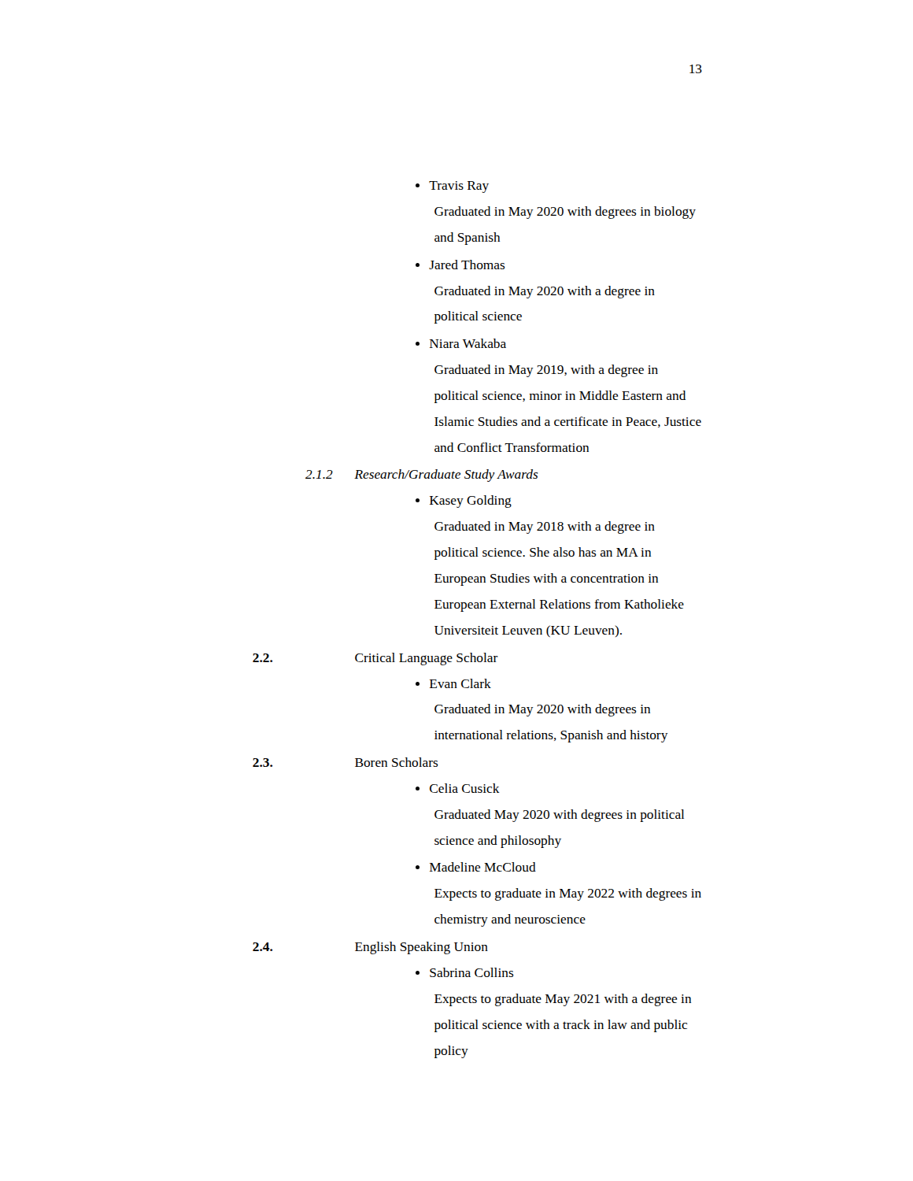13
Travis Ray Graduated in May 2020 with degrees in biology and Spanish
Jared Thomas Graduated in May 2020 with a degree in political science
Niara Wakaba Graduated in May 2019, with a degree in political science, minor in Middle Eastern and Islamic Studies and a certificate in Peace, Justice and Conflict Transformation
2.1.2 Research/Graduate Study Awards
Kasey Golding Graduated in May 2018 with a degree in political science. She also has an MA in European Studies with a concentration in European External Relations from Katholieke Universiteit Leuven (KU Leuven).
2.2. Critical Language Scholar
Evan Clark Graduated in May 2020 with degrees in international relations, Spanish and history
2.3. Boren Scholars
Celia Cusick Graduated May 2020 with degrees in political science and philosophy
Madeline McCloud Expects to graduate in May 2022 with degrees in chemistry and neuroscience
2.4. English Speaking Union
Sabrina Collins Expects to graduate May 2021 with a degree in political science with a track in law and public policy